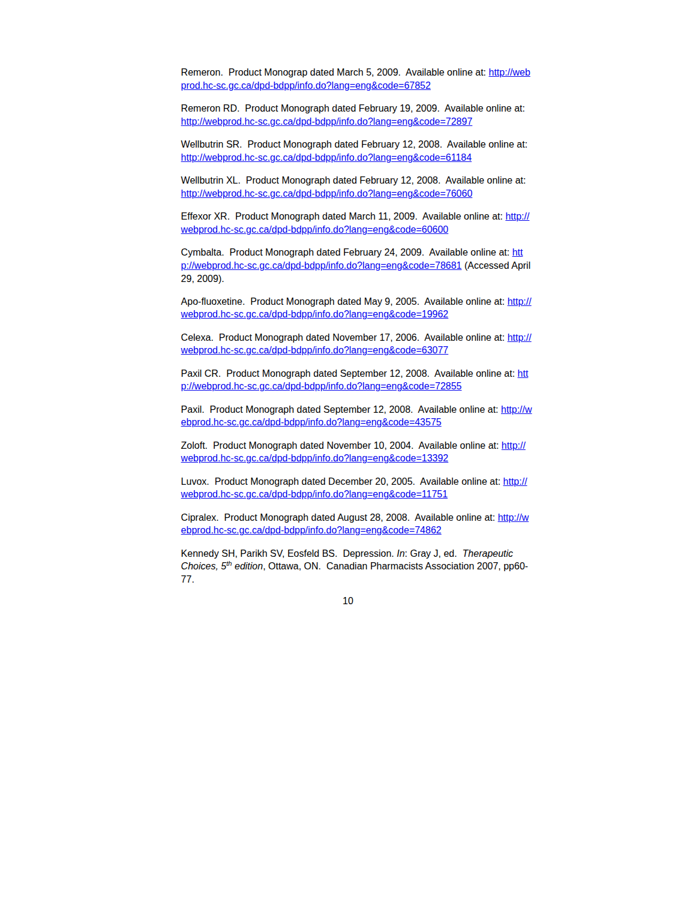Remeron. Product Monograp dated March 5, 2009. Available online at: http://webprod.hc-sc.gc.ca/dpd-bdpp/info.do?lang=eng&code=67852
Remeron RD. Product Monograph dated February 19, 2009. Available online at: http://webprod.hc-sc.gc.ca/dpd-bdpp/info.do?lang=eng&code=72897
Wellbutrin SR. Product Monograph dated February 12, 2008. Available online at: http://webprod.hc-sc.gc.ca/dpd-bdpp/info.do?lang=eng&code=61184
Wellbutrin XL. Product Monograph dated February 12, 2008. Available online at: http://webprod.hc-sc.gc.ca/dpd-bdpp/info.do?lang=eng&code=76060
Effexor XR. Product Monograph dated March 11, 2009. Available online at: http://webprod.hc-sc.gc.ca/dpd-bdpp/info.do?lang=eng&code=60600
Cymbalta. Product Monograph dated February 24, 2009. Available online at: http://webprod.hc-sc.gc.ca/dpd-bdpp/info.do?lang=eng&code=78681 (Accessed April 29, 2009).
Apo-fluoxetine. Product Monograph dated May 9, 2005. Available online at: http://webprod.hc-sc.gc.ca/dpd-bdpp/info.do?lang=eng&code=19962
Celexa. Product Monograph dated November 17, 2006. Available online at: http://webprod.hc-sc.gc.ca/dpd-bdpp/info.do?lang=eng&code=63077
Paxil CR. Product Monograph dated September 12, 2008. Available online at: http://webprod.hc-sc.gc.ca/dpd-bdpp/info.do?lang=eng&code=72855
Paxil. Product Monograph dated September 12, 2008. Available online at: http://webprod.hc-sc.gc.ca/dpd-bdpp/info.do?lang=eng&code=43575
Zoloft. Product Monograph dated November 10, 2004. Available online at: http://webprod.hc-sc.gc.ca/dpd-bdpp/info.do?lang=eng&code=13392
Luvox. Product Monograph dated December 20, 2005. Available online at: http://webprod.hc-sc.gc.ca/dpd-bdpp/info.do?lang=eng&code=11751
Cipralex. Product Monograph dated August 28, 2008. Available online at: http://webprod.hc-sc.gc.ca/dpd-bdpp/info.do?lang=eng&code=74862
Kennedy SH, Parikh SV, Eosfeld BS. Depression. In: Gray J, ed. Therapeutic Choices, 5th edition, Ottawa, ON. Canadian Pharmacists Association 2007, pp60-77.
10